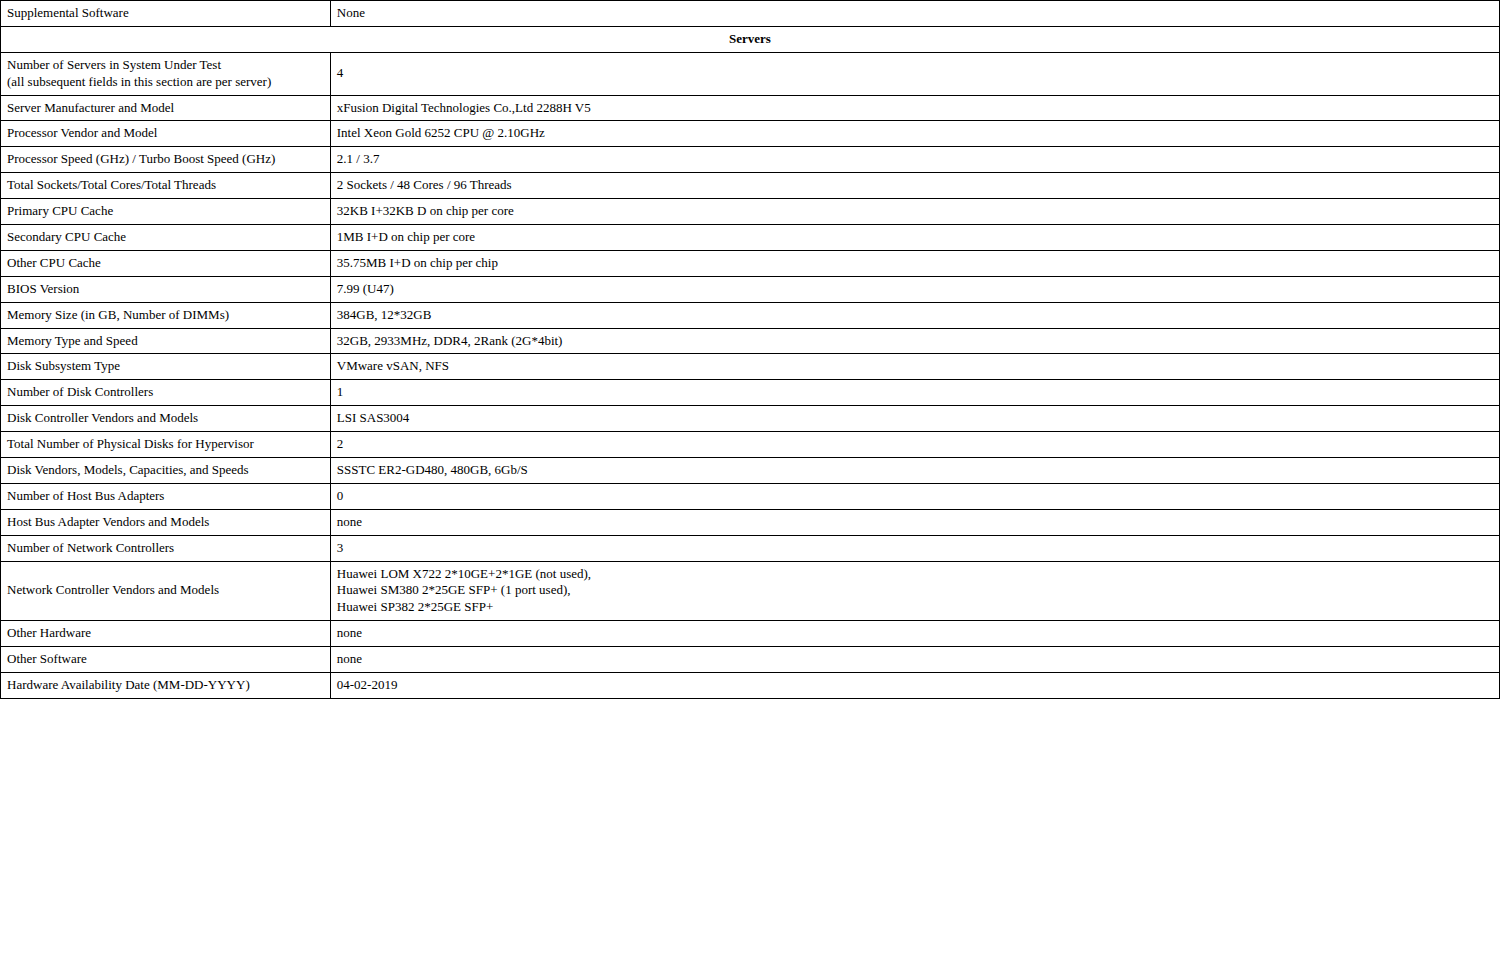| Supplemental Software | None |
| Servers |
| Number of Servers in System Under Test (all subsequent fields in this section are per server) | 4 |
| Server Manufacturer and Model | xFusion Digital Technologies Co.,Ltd 2288H V5 |
| Processor Vendor and Model | Intel Xeon Gold 6252 CPU @ 2.10GHz |
| Processor Speed (GHz) / Turbo Boost Speed (GHz) | 2.1 / 3.7 |
| Total Sockets/Total Cores/Total Threads | 2 Sockets / 48 Cores / 96 Threads |
| Primary CPU Cache | 32KB I+32KB D on chip per core |
| Secondary CPU Cache | 1MB I+D on chip per core |
| Other CPU Cache | 35.75MB I+D on chip per chip |
| BIOS Version | 7.99 (U47) |
| Memory Size (in GB, Number of DIMMs) | 384GB, 12*32GB |
| Memory Type and Speed | 32GB, 2933MHz, DDR4, 2Rank (2G*4bit) |
| Disk Subsystem Type | VMware vSAN, NFS |
| Number of Disk Controllers | 1 |
| Disk Controller Vendors and Models | LSI SAS3004 |
| Total Number of Physical Disks for Hypervisor | 2 |
| Disk Vendors, Models, Capacities, and Speeds | SSSTC ER2-GD480, 480GB, 6Gb/S |
| Number of Host Bus Adapters | 0 |
| Host Bus Adapter Vendors and Models | none |
| Number of Network Controllers | 3 |
| Network Controller Vendors and Models | Huawei LOM X722 2*10GE+2*1GE (not used), Huawei SM380 2*25GE SFP+ (1 port used), Huawei SP382 2*25GE SFP+ |
| Other Hardware | none |
| Other Software | none |
| Hardware Availability Date (MM-DD-YYYY) | 04-02-2019 |